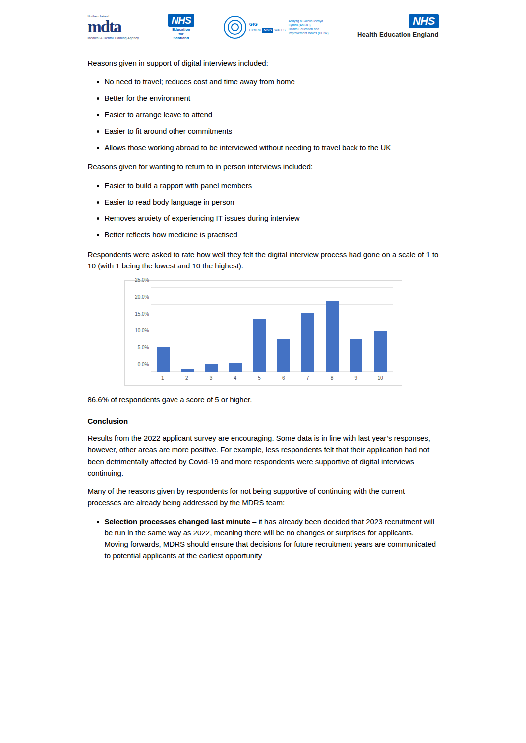Northern Ireland mdta Medical & Dental Training Agency
NHS
Education
for
Scotland
GIG CYMRU NHS WALES
Addysg a Gwella Iechyd
Cymru (AaGIC)
Health Education and
Improvement Wales (HEIW)
NHS
Health Education England
Reasons given in support of digital interviews included:
No need to travel; reduces cost and time away from home
Better for the environment
Easier to arrange leave to attend
Easier to fit around other commitments
Allows those working abroad to be interviewed without needing to travel back to the UK
Reasons given for wanting to return to in person interviews included:
Easier to build a rapport with panel members
Easier to read body language in person
Removes anxiety of experiencing IT issues during interview
Better reflects how medicine is practised
Respondents were asked to rate how well they felt the digital interview process had gone on a scale of 1 to 10 (with 1 being the lowest and 10 the highest).
0.0%
5.0%
10.0%
15.0%
20.0%
25.0%
12345 678910
86.6% of respondents gave a score of 5 or higher.
Conclusion
Results from the 2022 applicant survey are encouraging. Some data is in line with last year’s responses, however, other areas are more positive. For example, less respondents felt that their application had not been detrimentally affected by Covid-19 and more respondents were supportive of digital interviews continuing.
Many of the reasons given by respondents for not being supportive of continuing with the current processes are already being addressed by the MDRS team:
Selection processes changed last minute – it has already been decided that 2023 recruitment will be run in the same way as 2022, meaning there will be no changes or surprises for applicants. Moving forwards, MDRS should ensure that decisions for future recruitment years are communicated to potential applicants at the earliest opportunity